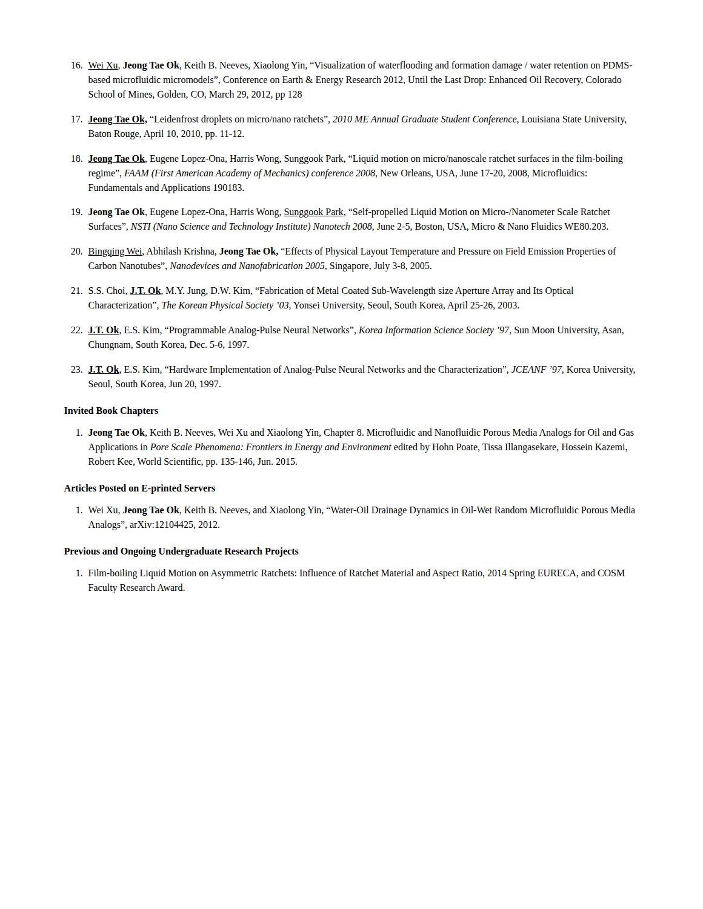Wei Xu, Jeong Tae Ok, Keith B. Neeves, Xiaolong Yin, “Visualization of waterflooding and formation damage / water retention on PDMS-based microfluidic micromodels”, Conference on Earth & Energy Research 2012, Until the Last Drop: Enhanced Oil Recovery, Colorado School of Mines, Golden, CO, March 29, 2012, pp 128
Jeong Tae Ok, “Leidenfrost droplets on micro/nano ratchets”, 2010 ME Annual Graduate Student Conference, Louisiana State University, Baton Rouge, April 10, 2010, pp. 11-12.
Jeong Tae Ok, Eugene Lopez-Ona, Harris Wong, Sunggook Park, “Liquid motion on micro/nanoscale ratchet surfaces in the film-boiling regime”, FAAM (First American Academy of Mechanics) conference 2008, New Orleans, USA, June 17-20, 2008, Microfluidics: Fundamentals and Applications 190183.
Jeong Tae Ok, Eugene Lopez-Ona, Harris Wong, Sunggook Park, “Self-propelled Liquid Motion on Micro-/Nanometer Scale Ratchet Surfaces”, NSTI (Nano Science and Technology Institute) Nanotech 2008, June 2-5, Boston, USA, Micro & Nano Fluidics WE80.203.
Bingqing Wei, Abhilash Krishna, Jeong Tae Ok, “Effects of Physical Layout Temperature and Pressure on Field Emission Properties of Carbon Nanotubes”, Nanodevices and Nanofabrication 2005, Singapore, July 3-8, 2005.
S.S. Choi, J.T. Ok, M.Y. Jung, D.W. Kim, “Fabrication of Metal Coated Sub-Wavelength size Aperture Array and Its Optical Characterization”, The Korean Physical Society ’03, Yonsei University, Seoul, South Korea, April 25-26, 2003.
J.T. Ok, E.S. Kim, “Programmable Analog-Pulse Neural Networks”, Korea Information Science Society ’97, Sun Moon University, Asan, Chungnam, South Korea, Dec. 5-6, 1997.
J.T. Ok, E.S. Kim, “Hardware Implementation of Analog-Pulse Neural Networks and the Characterization”, JCEANF ’97, Korea University, Seoul, South Korea, Jun 20, 1997.
Invited Book Chapters
Jeong Tae Ok, Keith B. Neeves, Wei Xu and Xiaolong Yin, Chapter 8. Microfluidic and Nanofluidic Porous Media Analogs for Oil and Gas Applications in Pore Scale Phenomena: Frontiers in Energy and Environment edited by Hohn Poate, Tissa Illangasekare, Hossein Kazemi, Robert Kee, World Scientific, pp. 135-146, Jun. 2015.
Articles Posted on E-printed Servers
Wei Xu, Jeong Tae Ok, Keith B. Neeves, and Xiaolong Yin, “Water-Oil Drainage Dynamics in Oil-Wet Random Microfluidic Porous Media Analogs”, arXiv:12104425, 2012.
Previous and Ongoing Undergraduate Research Projects
Film-boiling Liquid Motion on Asymmetric Ratchets: Influence of Ratchet Material and Aspect Ratio, 2014 Spring EURECA, and COSM Faculty Research Award.